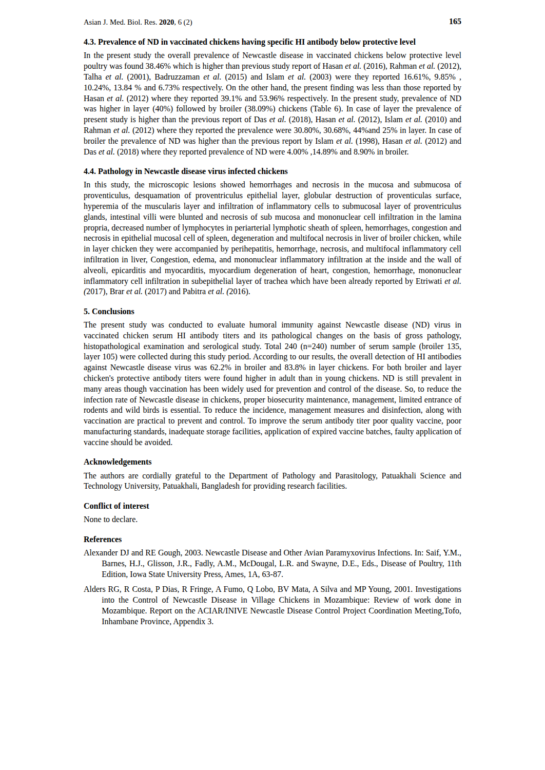Asian J. Med. Biol. Res. 2020, 6 (2)
165
4.3. Prevalence of ND in vaccinated chickens having specific HI antibody below protective level
In the present study the overall prevalence of Newcastle disease in vaccinated chickens below protective level poultry was found 38.46% which is higher than previous study report of Hasan et al. (2016), Rahman et al. (2012), Talha et al. (2001), Badruzzaman et al. (2015) and Islam et al. (2003) were they reported 16.61%, 9.85% , 10.24%, 13.84 % and 6.73% respectively. On the other hand, the present finding was less than those reported by Hasan et al. (2012) where they reported 39.1% and 53.96% respectively. In the present study, prevalence of ND was higher in layer (40%) followed by broiler (38.09%) chickens (Table 6). In case of layer the prevalence of present study is higher than the previous report of Das et al. (2018), Hasan et al. (2012), Islam et al. (2010) and Rahman et al. (2012) where they reported the prevalence were 30.80%, 30.68%, 44%and 25% in layer. In case of broiler the prevalence of ND was higher than the previous report by Islam et al. (1998), Hasan et al. (2012) and Das et al. (2018) where they reported prevalence of ND were 4.00% ,14.89% and 8.90% in broiler.
4.4. Pathology in Newcastle disease virus infected chickens
In this study, the microscopic lesions showed hemorrhages and necrosis in the mucosa and submucosa of proventiculus, desquamation of proventriculus epithelial layer, globular destruction of proventiculas surface, hyperemia of the muscularis layer and infiltration of inflammatory cells to submucosal layer of proventriculus glands, intestinal villi were blunted and necrosis of sub mucosa and mononuclear cell infiltration in the lamina propria, decreased number of lymphocytes in periarterial lymphotic sheath of spleen, hemorrhages, congestion and necrosis in epithelial mucosal cell of spleen, degeneration and multifocal necrosis in liver of broiler chicken, while in layer chicken they were accompanied by perihepatitis, hemorrhage, necrosis, and multifocal inflammatory cell infiltration in liver, Congestion, edema, and mononuclear inflammatory infiltration at the inside and the wall of alveoli, epicarditis and myocarditis, myocardium degeneration of heart, congestion, hemorrhage, mononuclear inflammatory cell infiltration in subepithelial layer of trachea which have been already reported by Etriwati et al. (2017), Brar et al. (2017) and Pabitra et al. (2016).
5. Conclusions
The present study was conducted to evaluate humoral immunity against Newcastle disease (ND) virus in vaccinated chicken serum HI antibody titers and its pathological changes on the basis of gross pathology, histopathological examination and serological study. Total 240 (n=240) number of serum sample (broiler 135, layer 105) were collected during this study period. According to our results, the overall detection of HI antibodies against Newcastle disease virus was 62.2% in broiler and 83.8% in layer chickens. For both broiler and layer chicken's protective antibody titers were found higher in adult than in young chickens. ND is still prevalent in many areas though vaccination has been widely used for prevention and control of the disease. So, to reduce the infection rate of Newcastle disease in chickens, proper biosecurity maintenance, management, limited entrance of rodents and wild birds is essential. To reduce the incidence, management measures and disinfection, along with vaccination are practical to prevent and control. To improve the serum antibody titer poor quality vaccine, poor manufacturing standards, inadequate storage facilities, application of expired vaccine batches, faulty application of vaccine should be avoided.
Acknowledgements
The authors are cordially grateful to the Department of Pathology and Parasitology, Patuakhali Science and Technology University, Patuakhali, Bangladesh for providing research facilities.
Conflict of interest
None to declare.
References
Alexander DJ and RE Gough, 2003. Newcastle Disease and Other Avian Paramyxovirus Infections. In: Saif, Y.M., Barnes, H.J., Glisson, J.R., Fadly, A.M., McDougal, L.R. and Swayne, D.E., Eds., Disease of Poultry, 11th Edition, Iowa State University Press, Ames, 1A, 63-87.
Alders RG, R Costa, P Dias, R Fringe, A Fumo, Q Lobo, BV Mata, A Silva and MP Young, 2001. Investigations into the Control of Newcastle Disease in Village Chickens in Mozambique: Review of work done in Mozambique. Report on the ACIAR/INIVE Newcastle Disease Control Project Coordination Meeting,Tofo, Inhambane Province, Appendix 3.